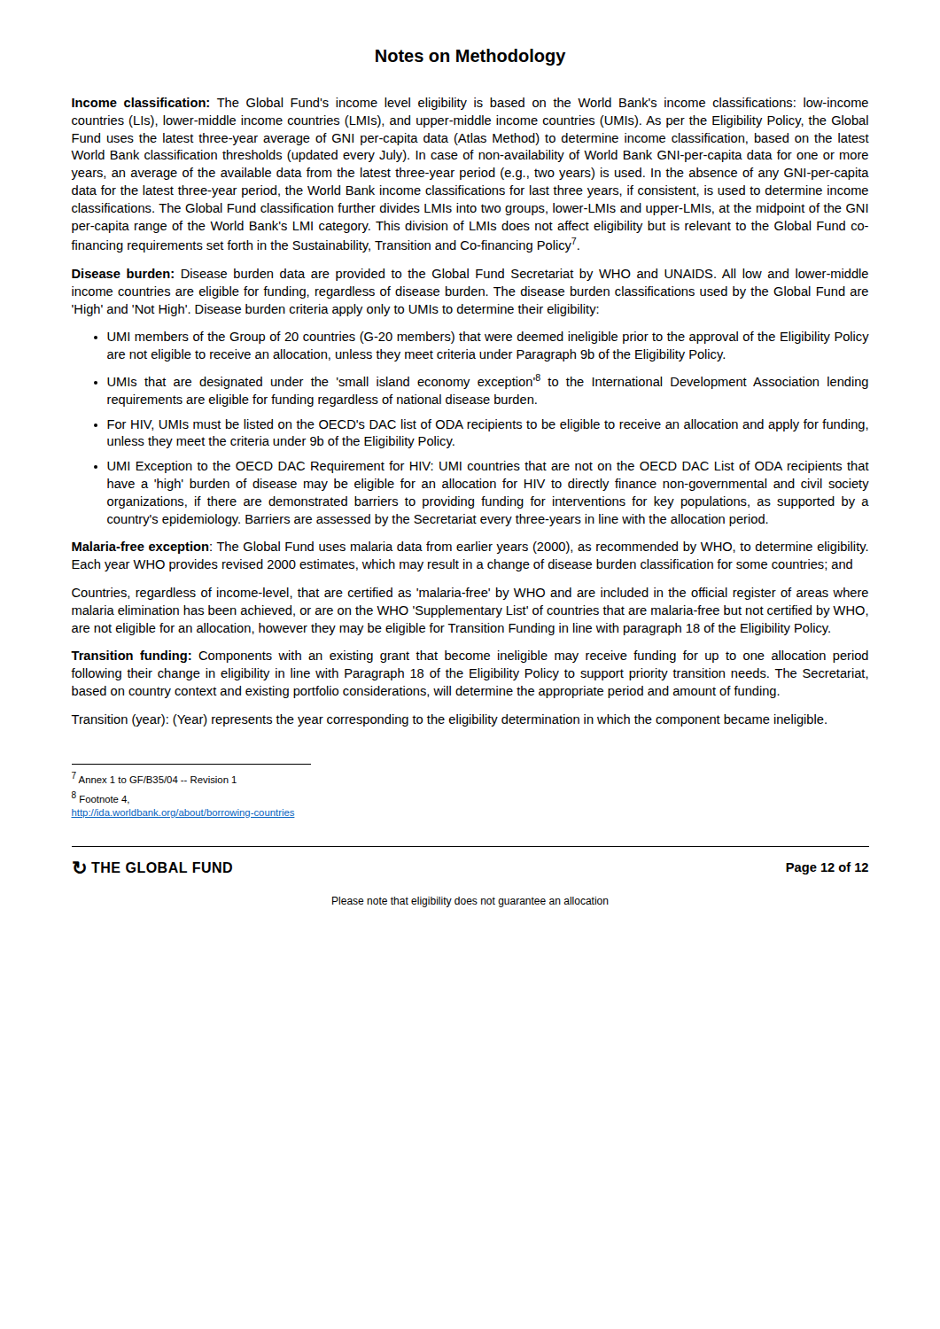Notes on Methodology
Income classification: The Global Fund's income level eligibility is based on the World Bank's income classifications: low-income countries (LIs), lower-middle income countries (LMIs), and upper-middle income countries (UMIs). As per the Eligibility Policy, the Global Fund uses the latest three-year average of GNI per-capita data (Atlas Method) to determine income classification, based on the latest World Bank classification thresholds (updated every July). In case of non-availability of World Bank GNI-per-capita data for one or more years, an average of the available data from the latest three-year period (e.g., two years) is used. In the absence of any GNI-per-capita data for the latest three-year period, the World Bank income classifications for last three years, if consistent, is used to determine income classifications. The Global Fund classification further divides LMIs into two groups, lower-LMIs and upper-LMIs, at the midpoint of the GNI per-capita range of the World Bank's LMI category. This division of LMIs does not affect eligibility but is relevant to the Global Fund co-financing requirements set forth in the Sustainability, Transition and Co-financing Policy7.
Disease burden: Disease burden data are provided to the Global Fund Secretariat by WHO and UNAIDS. All low and lower-middle income countries are eligible for funding, regardless of disease burden. The disease burden classifications used by the Global Fund are 'High' and 'Not High'. Disease burden criteria apply only to UMIs to determine their eligibility:
UMI members of the Group of 20 countries (G-20 members) that were deemed ineligible prior to the approval of the Eligibility Policy are not eligible to receive an allocation, unless they meet criteria under Paragraph 9b of the Eligibility Policy.
UMIs that are designated under the 'small island economy exception'8 to the International Development Association lending requirements are eligible for funding regardless of national disease burden.
For HIV, UMIs must be listed on the OECD's DAC list of ODA recipients to be eligible to receive an allocation and apply for funding, unless they meet the criteria under 9b of the Eligibility Policy.
UMI Exception to the OECD DAC Requirement for HIV: UMI countries that are not on the OECD DAC List of ODA recipients that have a 'high' burden of disease may be eligible for an allocation for HIV to directly finance non-governmental and civil society organizations, if there are demonstrated barriers to providing funding for interventions for key populations, as supported by a country's epidemiology. Barriers are assessed by the Secretariat every three-years in line with the allocation period.
Malaria-free exception: The Global Fund uses malaria data from earlier years (2000), as recommended by WHO, to determine eligibility. Each year WHO provides revised 2000 estimates, which may result in a change of disease burden classification for some countries; and
Countries, regardless of income-level, that are certified as 'malaria-free' by WHO and are included in the official register of areas where malaria elimination has been achieved, or are on the WHO 'Supplementary List' of countries that are malaria-free but not certified by WHO, are not eligible for an allocation, however they may be eligible for Transition Funding in line with paragraph 18 of the Eligibility Policy.
Transition funding: Components with an existing grant that become ineligible may receive funding for up to one allocation period following their change in eligibility in line with Paragraph 18 of the Eligibility Policy to support priority transition needs. The Secretariat, based on country context and existing portfolio considerations, will determine the appropriate period and amount of funding.
Transition (year): (Year) represents the year corresponding to the eligibility determination in which the component became ineligible.
7 Annex 1 to GF/B35/04 -- Revision 1
8 Footnote 4, http://ida.worldbank.org/about/borrowing-countries
↻THE GLOBAL FUND
Page 12 of 12
Please note that eligibility does not guarantee an allocation